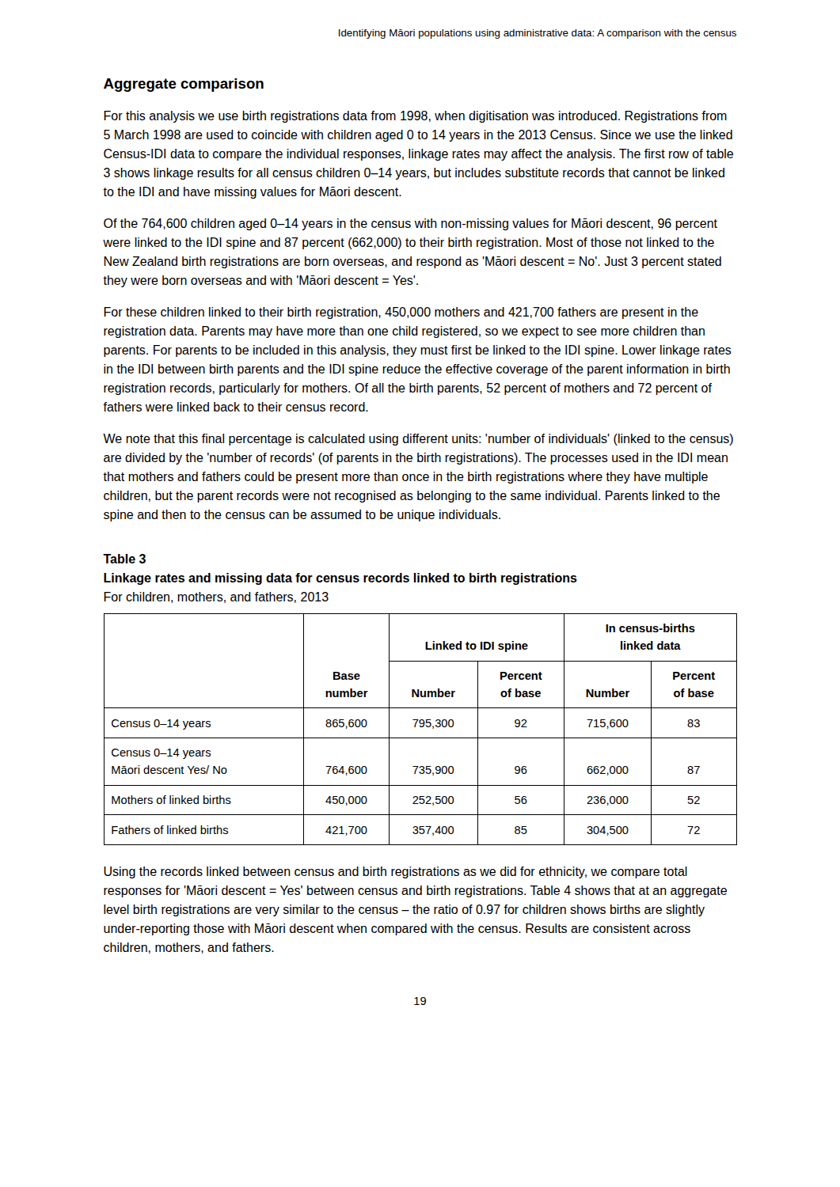Identifying Māori populations using administrative data: A comparison with the census
Aggregate comparison
For this analysis we use birth registrations data from 1998, when digitisation was introduced. Registrations from 5 March 1998 are used to coincide with children aged 0 to 14 years in the 2013 Census. Since we use the linked Census-IDI data to compare the individual responses, linkage rates may affect the analysis. The first row of table 3 shows linkage results for all census children 0–14 years, but includes substitute records that cannot be linked to the IDI and have missing values for Māori descent.
Of the 764,600 children aged 0–14 years in the census with non-missing values for Māori descent, 96 percent were linked to the IDI spine and 87 percent (662,000) to their birth registration. Most of those not linked to the New Zealand birth registrations are born overseas, and respond as 'Māori descent = No'. Just 3 percent stated they were born overseas and with 'Māori descent = Yes'.
For these children linked to their birth registration, 450,000 mothers and 421,700 fathers are present in the registration data. Parents may have more than one child registered, so we expect to see more children than parents. For parents to be included in this analysis, they must first be linked to the IDI spine. Lower linkage rates in the IDI between birth parents and the IDI spine reduce the effective coverage of the parent information in birth registration records, particularly for mothers. Of all the birth parents, 52 percent of mothers and 72 percent of fathers were linked back to their census record.
We note that this final percentage is calculated using different units: 'number of individuals' (linked to the census) are divided by the 'number of records' (of parents in the birth registrations). The processes used in the IDI mean that mothers and fathers could be present more than once in the birth registrations where they have multiple children, but the parent records were not recognised as belonging to the same individual. Parents linked to the spine and then to the census can be assumed to be unique individuals.
Table 3
Linkage rates and missing data for census records linked to birth registrations
For children, mothers, and fathers, 2013
| | Base number | Linked to IDI spine | In census-births linked data |
| --- | --- | --- | --- |
| Number | Percent of base | Number | Percent of base |
| Census 0–14 years | 865,600 | 795,300 | 92 | 715,600 | 83 |
| Census 0–14 years Māori descent Yes/ No | 764,600 | 735,900 | 96 | 662,000 | 87 |
| Mothers of linked births | 450,000 | 252,500 | 56 | 236,000 | 52 |
| Fathers of linked births | 421,700 | 357,400 | 85 | 304,500 | 72 |
Using the records linked between census and birth registrations as we did for ethnicity, we compare total responses for 'Māori descent = Yes' between census and birth registrations. Table 4 shows that at an aggregate level birth registrations are very similar to the census – the ratio of 0.97 for children shows births are slightly under-reporting those with Māori descent when compared with the census. Results are consistent across children, mothers, and fathers.
19